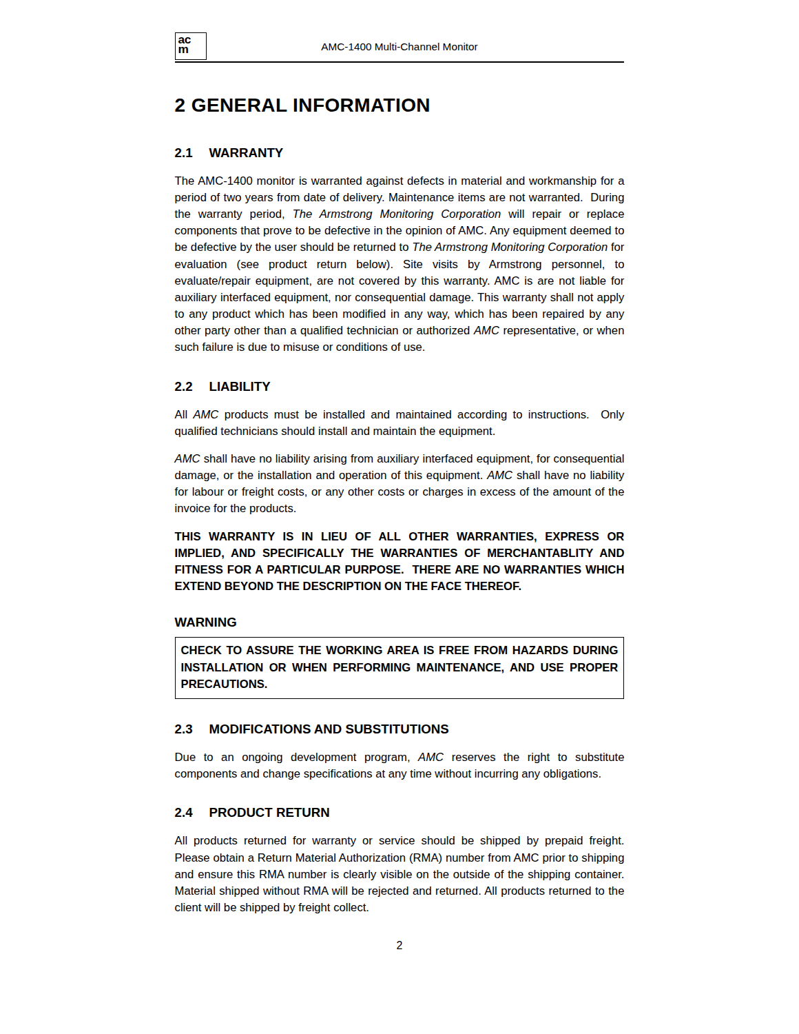ac m
AMC-1400 Multi-Channel Monitor
2 GENERAL INFORMATION
2.1 WARRANTY
The AMC-1400 monitor is warranted against defects in material and workmanship for a period of two years from date of delivery. Maintenance items are not warranted. During the warranty period, The Armstrong Monitoring Corporation will repair or replace components that prove to be defective in the opinion of AMC. Any equipment deemed to be defective by the user should be returned to The Armstrong Monitoring Corporation for evaluation (see product return below). Site visits by Armstrong personnel, to evaluate/repair equipment, are not covered by this warranty. AMC is are not liable for auxiliary interfaced equipment, nor consequential damage. This warranty shall not apply to any product which has been modified in any way, which has been repaired by any other party other than a qualified technician or authorized AMC representative, or when such failure is due to misuse or conditions of use.
2.2 LIABILITY
All AMC products must be installed and maintained according to instructions. Only qualified technicians should install and maintain the equipment.
AMC shall have no liability arising from auxiliary interfaced equipment, for consequential damage, or the installation and operation of this equipment. AMC shall have no liability for labour or freight costs, or any other costs or charges in excess of the amount of the invoice for the products.
THIS WARRANTY IS IN LIEU OF ALL OTHER WARRANTIES, EXPRESS OR IMPLIED, AND SPECIFICALLY THE WARRANTIES OF MERCHANTABLITY AND FITNESS FOR A PARTICULAR PURPOSE. THERE ARE NO WARRANTIES WHICH EXTEND BEYOND THE DESCRIPTION ON THE FACE THEREOF.
WARNING
CHECK TO ASSURE THE WORKING AREA IS FREE FROM HAZARDS DURING INSTALLATION OR WHEN PERFORMING MAINTENANCE, AND USE PROPER PRECAUTIONS.
2.3 MODIFICATIONS AND SUBSTITUTIONS
Due to an ongoing development program, AMC reserves the right to substitute components and change specifications at any time without incurring any obligations.
2.4 PRODUCT RETURN
All products returned for warranty or service should be shipped by prepaid freight. Please obtain a Return Material Authorization (RMA) number from AMC prior to shipping and ensure this RMA number is clearly visible on the outside of the shipping container. Material shipped without RMA will be rejected and returned. All products returned to the client will be shipped by freight collect.
2